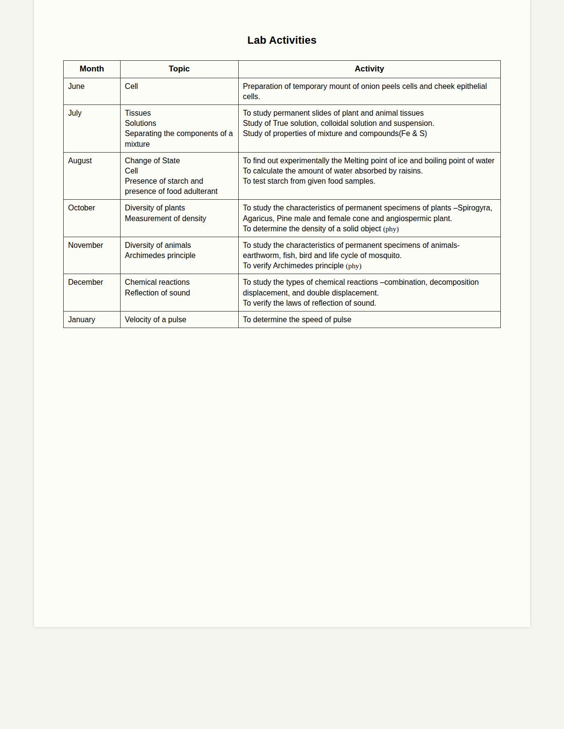Lab Activities
| Month | Topic | Activity |
| --- | --- | --- |
| June | Cell | Preparation of temporary mount of onion peels cells and cheek epithelial cells. |
| July | Tissues Solutions Separating the components of a mixture | To study permanent slides of plant and animal tissues Study of True solution, colloidal solution and suspension. Study of properties of mixture and compounds(Fe & S) |
| August | Change of State Cell Presence of starch and presence of food adulterant | To find out experimentally the Melting point of ice and boiling point of water To calculate the amount of water absorbed by raisins. To test starch from given food samples. |
| October | Diversity of plants Measurement of density | To study the characteristics of permanent specimens of plants –Spirogyra, Agaricus, Pine male and female cone and angiospermic plant. To determine the density of a solid object (phy) |
| November | Diversity of animals Archimedes principle | To study the characteristics of permanent specimens of animals- earthworm, fish, bird and life cycle of mosquito. To verify Archimedes principle (phy) |
| December | Chemical reactions Reflection of sound | To study the types of chemical reactions –combination, decomposition displacement, and double displacement. To verify the laws of reflection of sound. |
| January | Velocity of a pulse | To determine the speed of pulse |